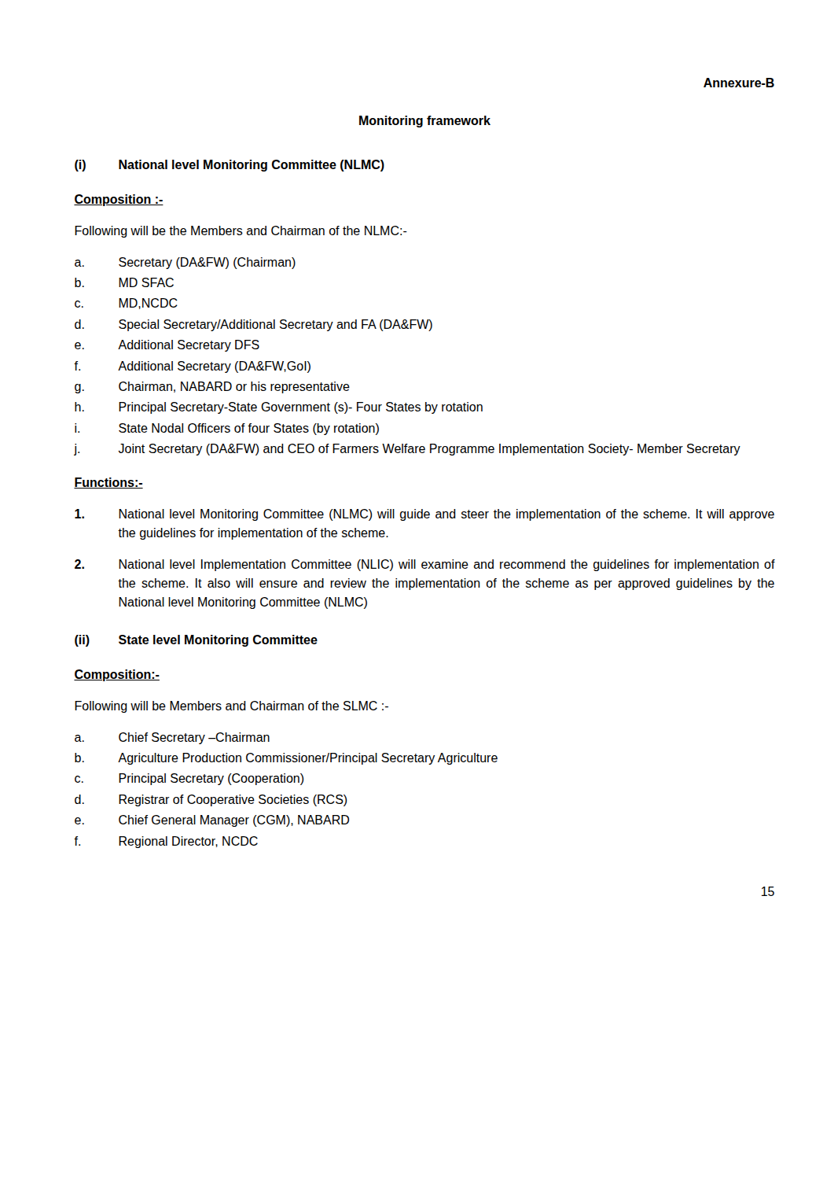Annexure-B
Monitoring framework
(i) National level Monitoring Committee (NLMC)
Composition :-
Following will be the Members and Chairman of the NLMC:-
a. Secretary (DA&FW) (Chairman)
b. MD SFAC
c. MD,NCDC
d. Special Secretary/Additional Secretary and FA (DA&FW)
e. Additional Secretary DFS
f. Additional Secretary (DA&FW,GoI)
g. Chairman, NABARD or his representative
h. Principal Secretary-State Government (s)- Four States by rotation
i. State Nodal Officers of four States (by rotation)
j. Joint Secretary (DA&FW) and CEO of Farmers Welfare Programme Implementation Society- Member Secretary
Functions:-
1. National level Monitoring Committee (NLMC) will guide and steer the implementation of the scheme. It will approve the guidelines for implementation of the scheme.
2. National level Implementation Committee (NLIC) will examine and recommend the guidelines for implementation of the scheme. It also will ensure and review the implementation of the scheme as per approved guidelines by the National level Monitoring Committee (NLMC)
(ii) State level Monitoring Committee
Composition:-
Following will be Members and Chairman of the SLMC :-
a. Chief Secretary –Chairman
b. Agriculture Production Commissioner/Principal Secretary Agriculture
c. Principal Secretary (Cooperation)
d. Registrar of Cooperative Societies (RCS)
e. Chief General Manager (CGM), NABARD
f. Regional Director, NCDC
15